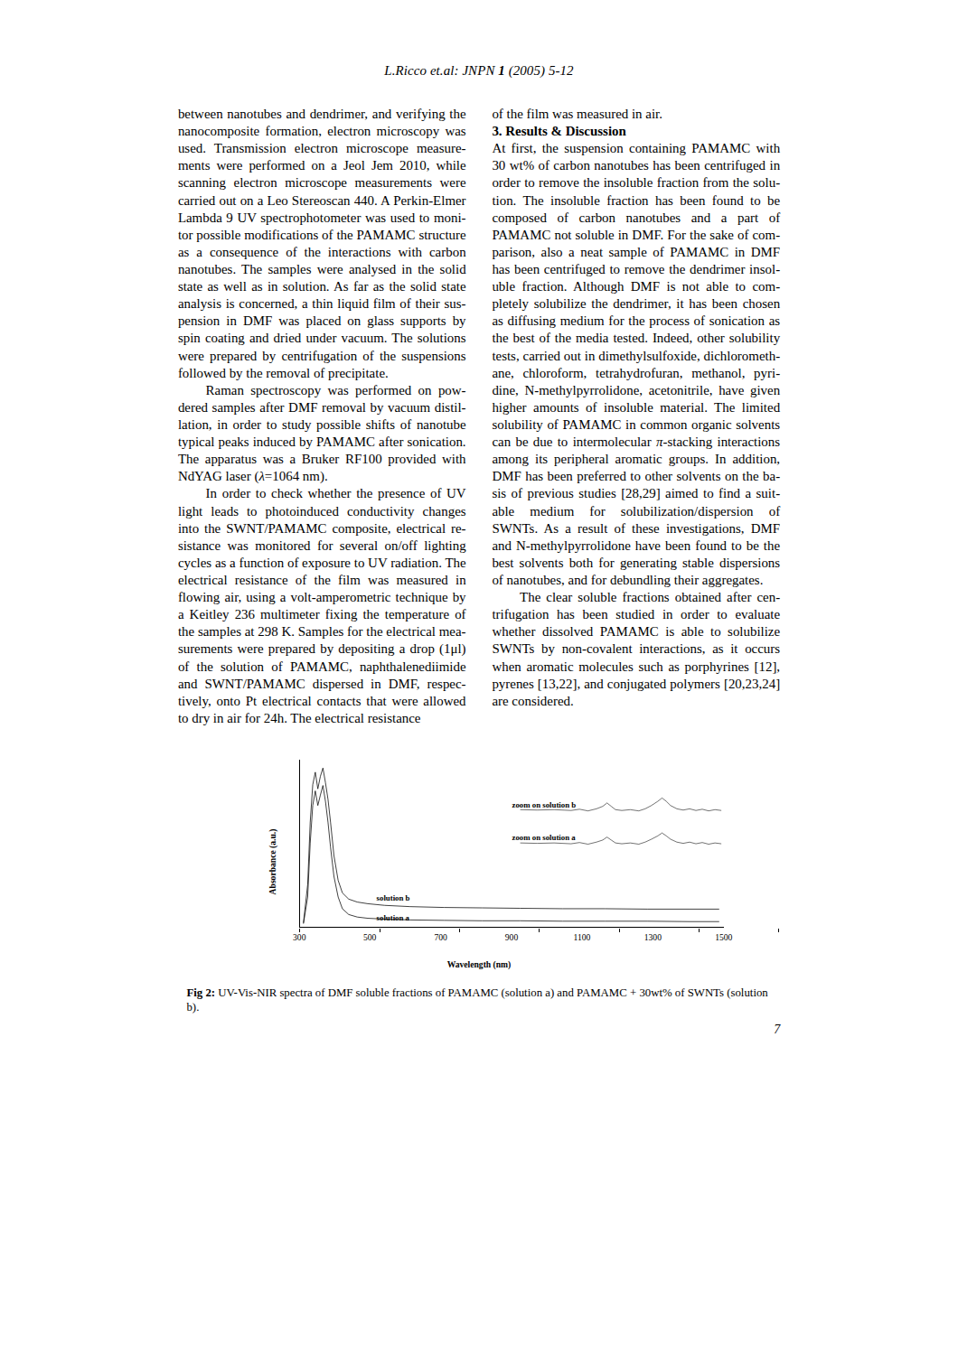L.Ricco et.al: JNPN 1 (2005) 5-12
between nanotubes and dendrimer, and verifying the nanocomposite formation, electron microscopy was used. Transmission electron microscope measurements were performed on a Jeol Jem 2010, while scanning electron microscope measurements were carried out on a Leo Stereoscan 440. A Perkin-Elmer Lambda 9 UV spectrophotometer was used to monitor possible modifications of the PAMAMC structure as a consequence of the interactions with carbon nanotubes. The samples were analysed in the solid state as well as in solution. As far as the solid state analysis is concerned, a thin liquid film of their suspension in DMF was placed on glass supports by spin coating and dried under vacuum. The solutions were prepared by centrifugation of the suspensions followed by the removal of precipitate.
Raman spectroscopy was performed on powdered samples after DMF removal by vacuum distillation, in order to study possible shifts of nanotube typical peaks induced by PAMAMC after sonication. The apparatus was a Bruker RF100 provided with NdYAG laser (λ=1064 nm).
In order to check whether the presence of UV light leads to photoinduced conductivity changes into the SWNT/PAMAMC composite, electrical resistance was monitored for several on/off lighting cycles as a function of exposure to UV radiation. The electrical resistance of the film was measured in flowing air, using a volt-amperometric technique by a Keitley 236 multimeter fixing the temperature of the samples at 298 K. Samples for the electrical measurements were prepared by depositing a drop (1μl) of the solution of PAMAMC, naphthalenediimide and SWNT/PAMAMC dispersed in DMF, respectively, onto Pt electrical contacts that were allowed to dry in air for 24h. The electrical resistance
of the film was measured in air.
3. Results & Discussion
At first, the suspension containing PAMAMC with 30 wt% of carbon nanotubes has been centrifuged in order to remove the insoluble fraction from the solution. The insoluble fraction has been found to be composed of carbon nanotubes and a part of PAMAMC not soluble in DMF. For the sake of comparison, also a neat sample of PAMAMC in DMF has been centrifuged to remove the dendrimer insoluble fraction. Although DMF is not able to completely solubilize the dendrimer, it has been chosen as diffusing medium for the process of sonication as the best of the media tested. Indeed, other solubility tests, carried out in dimethylsulfoxide, dichloromethane, chloroform, tetrahydrofuran, methanol, pyridine, N-methylpyrrolidone, acetonitrile, have given higher amounts of insoluble material. The limited solubility of PAMAMC in common organic solvents can be due to intermolecular π-stacking interactions among its peripheral aromatic groups. In addition, DMF has been preferred to other solvents on the basis of previous studies [28,29] aimed to find a suitable medium for solubilization/dispersion of SWNTs. As a result of these investigations, DMF and N-methylpyrrolidone have been found to be the best solvents both for generating stable dispersions of nanotubes, and for debundling their aggregates.
The clear soluble fractions obtained after centrifugation has been studied in order to evaluate whether dissolved PAMAMC is able to solubilize SWNTs by non-covalent interactions, as it occurs when aromatic molecules such as porphyrines [12], pyrenes [13,22], and conjugated polymers [20,23,24] are considered.
Absorbance (a.u.)
zoom on solution b
zoom on solution a
solution b
solution a
300 500 700 900 1100 1300 1500
Wavelength (nm)
Fig 2: UV-Vis-NIR spectra of DMF soluble fractions of PAMAMC (solution a) and PAMAMC + 30wt% of SWNTs (solution b).
7